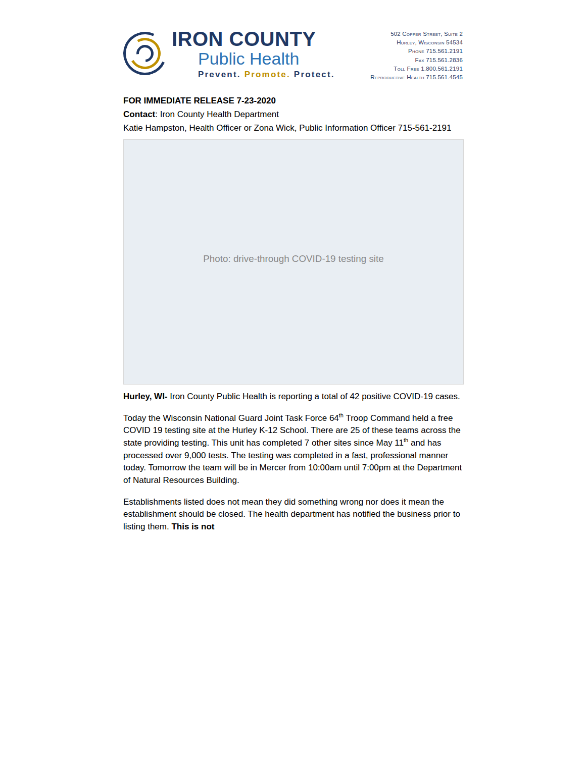Iron County
Public Health
Prevent. Promote. Protect.
502 Copper Street, Suite 2
Hurley, Wisconsin 54534
Phone 715.561.2191
Fax 715.561.2836
Toll Free 1.800.561.2191
Reproductive Health 715.561.4545
FOR IMMEDIATE RELEASE 7-23-2020
Contact: Iron County Health Department
Katie Hampston, Health Officer or Zona Wick, Public Information Officer 715-561-2191
Hurley, WI- Iron County Public Health is reporting a total of 42 positive COVID-19 cases.
Today the Wisconsin National Guard Joint Task Force 64th Troop Command held a free COVID 19 testing site at the Hurley K-12 School. There are 25 of these teams across the state providing testing. This unit has completed 7 other sites since May 11th and has processed over 9,000 tests. The testing was completed in a fast, professional manner today. Tomorrow the team will be in Mercer from 10:00am until 7:00pm at the Department of Natural Resources Building.
Establishments listed does not mean they did something wrong nor does it mean the establishment should be closed. The health department has notified the business prior to listing them. This is not